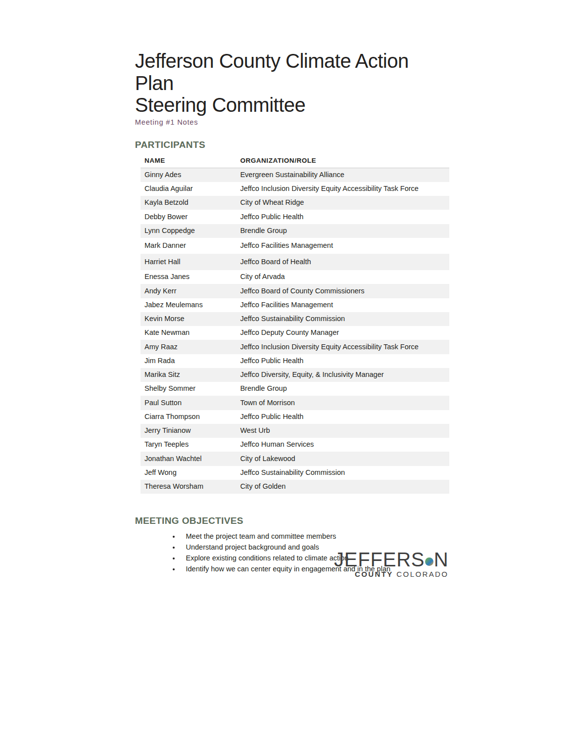Jefferson County Climate Action Plan
Steering Committee
Meeting #1 Notes
PARTICIPANTS
| NAME | ORGANIZATION/ROLE |
| --- | --- |
| Ginny Ades | Evergreen Sustainability Alliance |
| Claudia Aguilar | Jeffco Inclusion Diversity Equity Accessibility Task Force |
| Kayla Betzold | City of Wheat Ridge |
| Debby Bower | Jeffco Public Health |
| Lynn Coppedge | Brendle Group |
| Mark Danner | Jeffco Facilities Management |
| Harriet Hall | Jeffco Board of Health |
| Enessa Janes | City of Arvada |
| Andy Kerr | Jeffco Board of County Commissioners |
| Jabez Meulemans | Jeffco Facilities Management |
| Kevin Morse | Jeffco Sustainability Commission |
| Kate Newman | Jeffco Deputy County Manager |
| Amy Raaz | Jeffco Inclusion Diversity Equity Accessibility Task Force |
| Jim Rada | Jeffco Public Health |
| Marika Sitz | Jeffco Diversity, Equity, & Inclusivity Manager |
| Shelby Sommer | Brendle Group |
| Paul Sutton | Town of Morrison |
| Ciarra Thompson | Jeffco Public Health |
| Jerry Tinianow | West Urb |
| Taryn Teeples | Jeffco Human Services |
| Jonathan Wachtel | City of Lakewood |
| Jeff Wong | Jeffco Sustainability Commission |
| Theresa Worsham | City of Golden |
MEETING OBJECTIVES
Meet the project team and committee members
Understand project background and goals
Explore existing conditions related to climate action
Identify how we can center equity in engagement and in the plan
JEFFERS N
COUNTY COLORADO